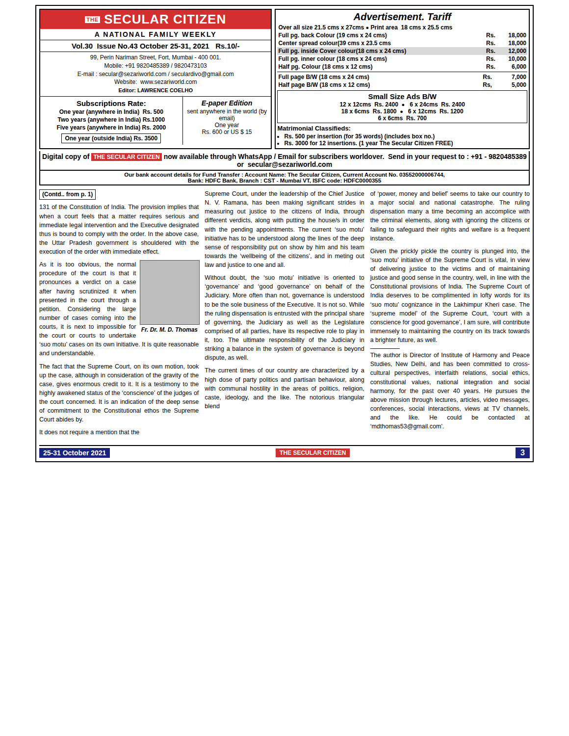THE SECULAR CITIZEN
A NATIONAL FAMILY WEEKLY
Vol.30 Issue No.43 October 25-31, 2021 Rs.10/-
99, Perin Nariman Street, Fort, Mumbai - 400 001.
Mobile: +91 9820485389 / 9820473103
E-mail : secular@sezariworld.com / seculardivo@gmail.com
Website: www.sezariworld.com
Editor: LAWRENCE COELHO
Subscriptions Rate:
One year (anywhere in India) Rs. 500
Two years (anywhere in India) Rs.1000
Five years (anywhere in India) Rs. 2000
One year (outside India) Rs. 3500
E-paper Edition
sent anywhere in the world (by email)
One year
Rs. 600 or US $ 15
Advertisement. Tariff
| Over all size 21.5 cms x 27cms ● Print area 18 cms x 25.5 cms |
| Full pg. back Colour (19 cms x 24 cms) | Rs. | 18,000 |
| Center spread colour(39 cms x 23.5 cms | Rs. | 18,000 |
| Full pg. inside Cover colour(18 cms x 24 cms) | Rs. | 12,000 |
| Full pg. inner colour (18 cms x 24 cms) | Rs. | 10,000 |
| Half pg. Colour (18 cms x 12 cms) | Rs. | 6,000 |
| Full page B/W (18 cms x 24 cms) | Rs. | 7,000 |
| Half page B/W (18 cms x 12 cms) | Rs, | 5,000 |
Small Size Ads B/W
12 x 12cms Rs. 2400 ● 6 x 24cms Rs. 2400
18 x 6cms Rs. 1800 ● 6 x 12cms Rs. 1200
6 x 6cms Rs. 700
Matrimonial Classifieds:
Rs. 500 per insertion (for 35 words) (includes box no.)
Rs. 3000 for 12 insertions. (1 year The Secular Citizen FREE)
Digital copy of THE SECULAR CITIZEN now available through WhatsApp / Email for subscribers worldover. Send in your request to : +91 - 9820485389 or secular@sezariworld.com
Our bank account details for Fund Transfer : Account Name: The Secular Citizen, Current Account No. 03552000006744,
Bank: HDFC Bank, Branch : CST - Mumbai VT, ISFC code: HDFC0000355
(Contd.. from p. 1)
131 of the Constitution of India. The provision implies that when a court feels that a matter requires serious and immediate legal intervention and the Executive designated thus is bound to comply with the order. In the above case, the Uttar Pradesh government is shouldered with the execution of the order with immediate effect.
Fr. Dr. M. D. Thomas
As it is too obvious, the normal procedure of the court is that it pronounces a verdict on a case after having scrutinized it when presented in the court through a petition. Considering the large number of cases coming into the courts, it is next to impossible for the court or courts to undertake ‘suo motu’ cases on its own initiative. It is quite reasonable and understandable.
The fact that the Supreme Court, on its own motion, took up the case, although in consideration of the gravity of the case, gives enormous credit to it. It is a testimony to the highly awakened status of the ‘conscience’ of the judges of the court concerned. It is an indication of the deep sense of commitment to the Constitutional ethos the Supreme Court abides by.
It does not require a mention that the
Supreme Court, under the leadership of the Chief Justice N. V. Ramana, has been making significant strides in measuring out justice to the citizens of India, through different verdicts, along with putting the house/s in order with the pending appointments. The current ‘suo motu’ initiative has to be understood along the lines of the deep sense of responsibility put on show by him and his team towards the ‘wellbeing of the citizens’, and in meting out law and justice to one and all.
Without doubt, the ‘suo motu’ initiative is oriented to ‘governance’ and ‘good governance’ on behalf of the Judiciary. More often than not, governance is understood to be the sole business of the Executive. It is not so. While the ruling dispensation is entrusted with the principal share of governing, the Judiciary as well as the Legislature comprised of all parties, have its respective role to play in it, too. The ultimate responsibility of the Judiciary in striking a balance in the system of governance is beyond dispute, as well.
The current times of our country are characterized by a high dose of party politics and partisan behaviour, along with communal hostility in the areas of politics, religion, caste, ideology, and the like. The notorious triangular blend
of ‘power, money and belief’ seems to take our country to a major social and national catastrophe. The ruling dispensation many a time becoming an accomplice with the criminal elements, along with ignoring the citizens or failing to safeguard their rights and welfare is a frequent instance.
Given the prickly pickle the country is plunged into, the ‘suo motu’ initiative of the Supreme Court is vital, in view of delivering justice to the victims and of maintaining justice and good sense in the country, well, in line with the Constitutional provisions of India. The Supreme Court of India deserves to be complimented in lofty words for its ‘suo motu’ cognizance in the Lakhimpur Kheri case. The ‘supreme model’ of the Supreme Court, ‘court with a conscience for good governance’, I am sure, will contribute immensely to maintaining the country on its track towards a brighter future, as well.
The author is Director of Institute of Harmony and Peace Studies, New Delhi, and has been committed to cross-cultural perspectives, interfaith relations, social ethics, constitutional values, national integration and social harmony, for the past over 40 years. He pursues the above mission through lectures, articles, video messages, conferences, social interactions, views at TV channels, and the like. He could be contacted at ‘mdthomas53@gmail.com’.
25-31 October 2021
THE SECULAR CITIZEN
3